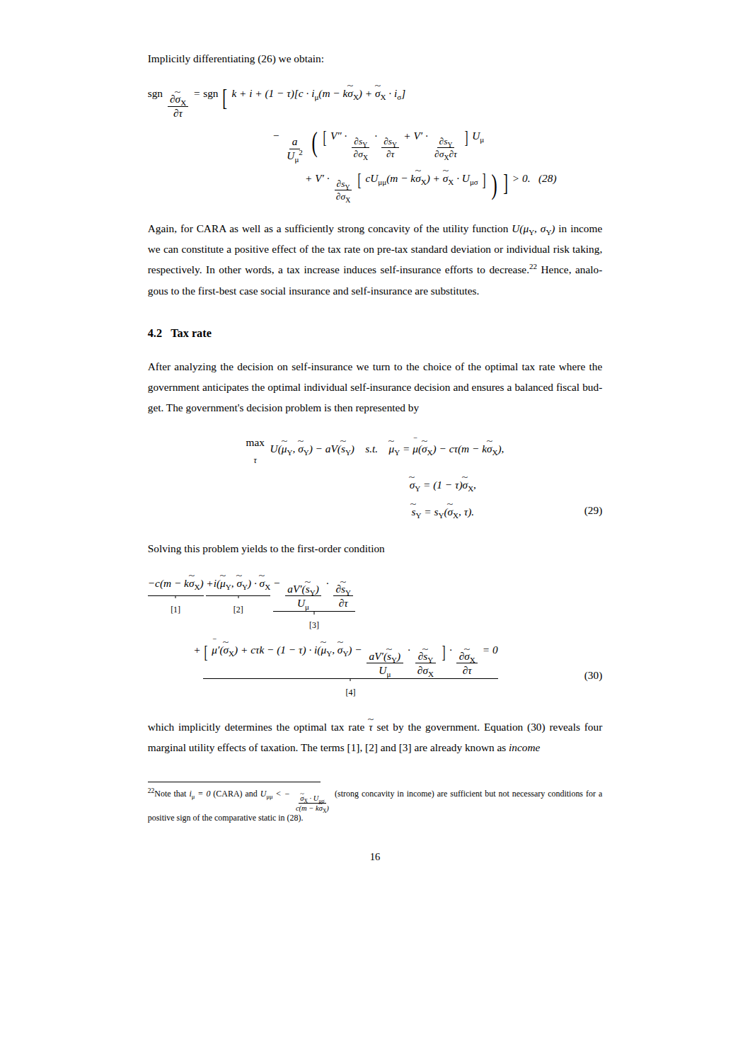Implicitly differentiating (26) we obtain:
sgn ∂~σX∂τ = sgn [ k + i + (1 − τ)[c · iμ(m − k~σX) + ~σX · iσ]
− aUμ2 ( [ V″ · ∂sY∂σX · ∂sY∂τ + V′ · ∂sY∂σX∂τ ] Uμ
+ V′ · ∂sY∂σX [ cUμμ(m − k~σX) + ~σX · Uμσ ] ) ] > 0. (28)
Again, for CARA as well as a sufficiently strong concavity of the utility function U(μY, σY) in income we can constitute a positive effect of the tax rate on pre-tax standard deviation or individual risk taking, respectively. In other words, a tax increase induces self-insurance efforts to decrease.22 Hence, analogous to the first-best case social insurance and self-insurance are substitutes.
4.2 Tax rate
After analyzing the decision on self-insurance we turn to the choice of the optimal tax rate where the government anticipates the optimal individual self-insurance decision and ensures a balanced fiscal budget. The government's decision problem is then represented by
max τ U(~μY, ~σY) − aV(~sY) s.t. ~μY = ‾μ(~σX) − cτ(m − k~σX),
~σY = (1 − τ)~σX,
~sY = sY(~σX, τ). (29)
Solving this problem yields to the first-order condition
−c(m − k~σX) [1] +i(~μY, ~σY) · ~σX [2] − aV′(~sY) Uμ · ∂~sY∂τ [3]
+ [ ‾μ′(~σX) + cτk − (1 − τ) · i(~μY, ~σY) − aV′(~sY) Uμ · ∂~sY∂σX ] · ∂~σX∂τ = 0 [4] (30)
which implicitly determines the optimal tax rate ~τ set by the government. Equation (30) reveals four marginal utility effects of taxation. The terms [1], [2] and [3] are already known as income
22Note that iμ = 0 (CARA) and Uμμ < − ~σX · Uμσ c(m − k~σX) (strong concavity in income) are sufficient but not necessary conditions for a positive sign of the comparative static in (28).
16